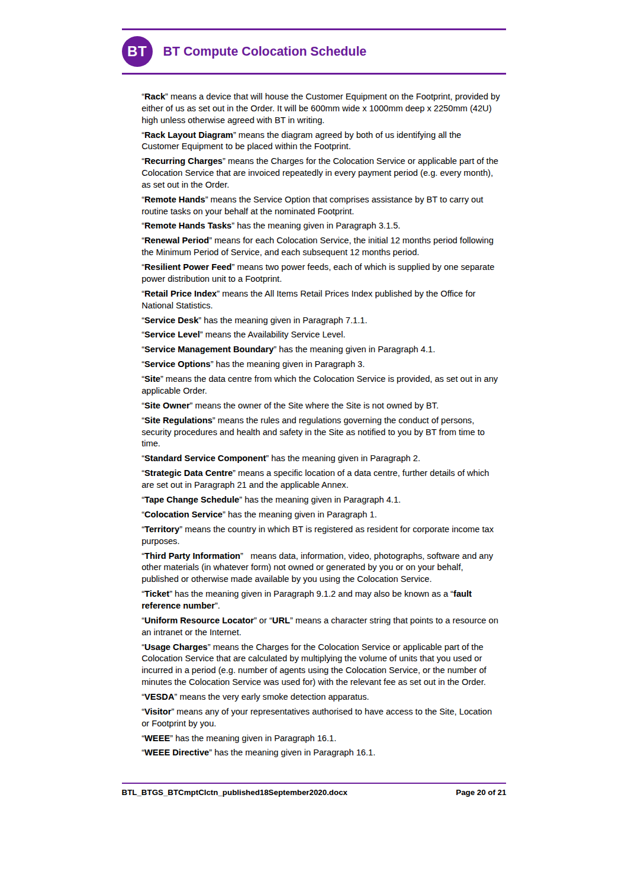BT
BT Compute Colocation Schedule
“Rack” means a device that will house the Customer Equipment on the Footprint, provided by either of us as set out in the Order. It will be 600mm wide x 1000mm deep x 2250mm (42U) high unless otherwise agreed with BT in writing.
“Rack Layout Diagram” means the diagram agreed by both of us identifying all the Customer Equipment to be placed within the Footprint.
“Recurring Charges” means the Charges for the Colocation Service or applicable part of the Colocation Service that are invoiced repeatedly in every payment period (e.g. every month), as set out in the Order.
“Remote Hands” means the Service Option that comprises assistance by BT to carry out routine tasks on your behalf at the nominated Footprint.
“Remote Hands Tasks” has the meaning given in Paragraph 3.1.5.
“Renewal Period” means for each Colocation Service, the initial 12 months period following the Minimum Period of Service, and each subsequent 12 months period.
“Resilient Power Feed” means two power feeds, each of which is supplied by one separate power distribution unit to a Footprint.
“Retail Price Index” means the All Items Retail Prices Index published by the Office for National Statistics.
“Service Desk” has the meaning given in Paragraph 7.1.1.
“Service Level” means the Availability Service Level.
“Service Management Boundary” has the meaning given in Paragraph 4.1.
“Service Options” has the meaning given in Paragraph 3.
“Site” means the data centre from which the Colocation Service is provided, as set out in any applicable Order.
“Site Owner” means the owner of the Site where the Site is not owned by BT.
“Site Regulations” means the rules and regulations governing the conduct of persons, security procedures and health and safety in the Site as notified to you by BT from time to time.
“Standard Service Component” has the meaning given in Paragraph 2.
“Strategic Data Centre” means a specific location of a data centre, further details of which are set out in Paragraph 21 and the applicable Annex.
“Tape Change Schedule” has the meaning given in Paragraph 4.1.
“Colocation Service” has the meaning given in Paragraph 1.
“Territory” means the country in which BT is registered as resident for corporate income tax purposes.
“Third Party Information” means data, information, video, photographs, software and any other materials (in whatever form) not owned or generated by you or on your behalf, published or otherwise made available by you using the Colocation Service.
“Ticket” has the meaning given in Paragraph 9.1.2 and may also be known as a “fault reference number”.
“Uniform Resource Locator” or “URL” means a character string that points to a resource on an intranet or the Internet.
“Usage Charges” means the Charges for the Colocation Service or applicable part of the Colocation Service that are calculated by multiplying the volume of units that you used or incurred in a period (e.g. number of agents using the Colocation Service, or the number of minutes the Colocation Service was used for) with the relevant fee as set out in the Order.
“VESDA” means the very early smoke detection apparatus.
“Visitor” means any of your representatives authorised to have access to the Site, Location or Footprint by you.
“WEEE” has the meaning given in Paragraph 16.1.
“WEEE Directive” has the meaning given in Paragraph 16.1.
BTL_BTGS_BTCmptClctn_published18September2020.docx Page 20 of 21